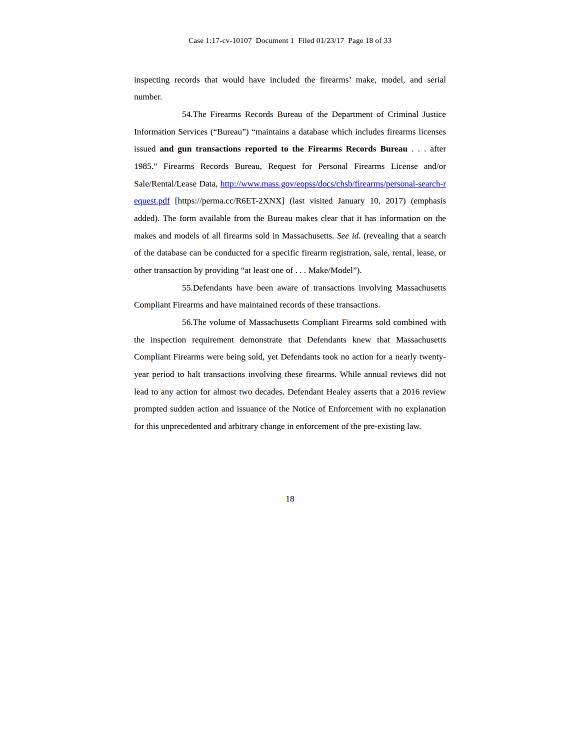Case 1:17-cv-10107 Document 1 Filed 01/23/17 Page 18 of 33
inspecting records that would have included the firearms’ make, model, and serial number.
54. The Firearms Records Bureau of the Department of Criminal Justice Information Services (“Bureau”) “maintains a database which includes firearms licenses issued and gun transactions reported to the Firearms Records Bureau . . . after 1985.” Firearms Records Bureau, Request for Personal Firearms License and/or Sale/Rental/Lease Data, http://www.mass.gov/eopss/docs/chsb/firearms/personal-search-request.pdf [https://perma.cc/R6ET-2XNX] (last visited January 10, 2017) (emphasis added). The form available from the Bureau makes clear that it has information on the makes and models of all firearms sold in Massachusetts. See id. (revealing that a search of the database can be conducted for a specific firearm registration, sale, rental, lease, or other transaction by providing “at least one of . . . Make/Model”).
55. Defendants have been aware of transactions involving Massachusetts Compliant Firearms and have maintained records of these transactions.
56. The volume of Massachusetts Compliant Firearms sold combined with the inspection requirement demonstrate that Defendants knew that Massachusetts Compliant Firearms were being sold, yet Defendants took no action for a nearly twenty-year period to halt transactions involving these firearms. While annual reviews did not lead to any action for almost two decades, Defendant Healey asserts that a 2016 review prompted sudden action and issuance of the Notice of Enforcement with no explanation for this unprecedented and arbitrary change in enforcement of the pre-existing law.
18